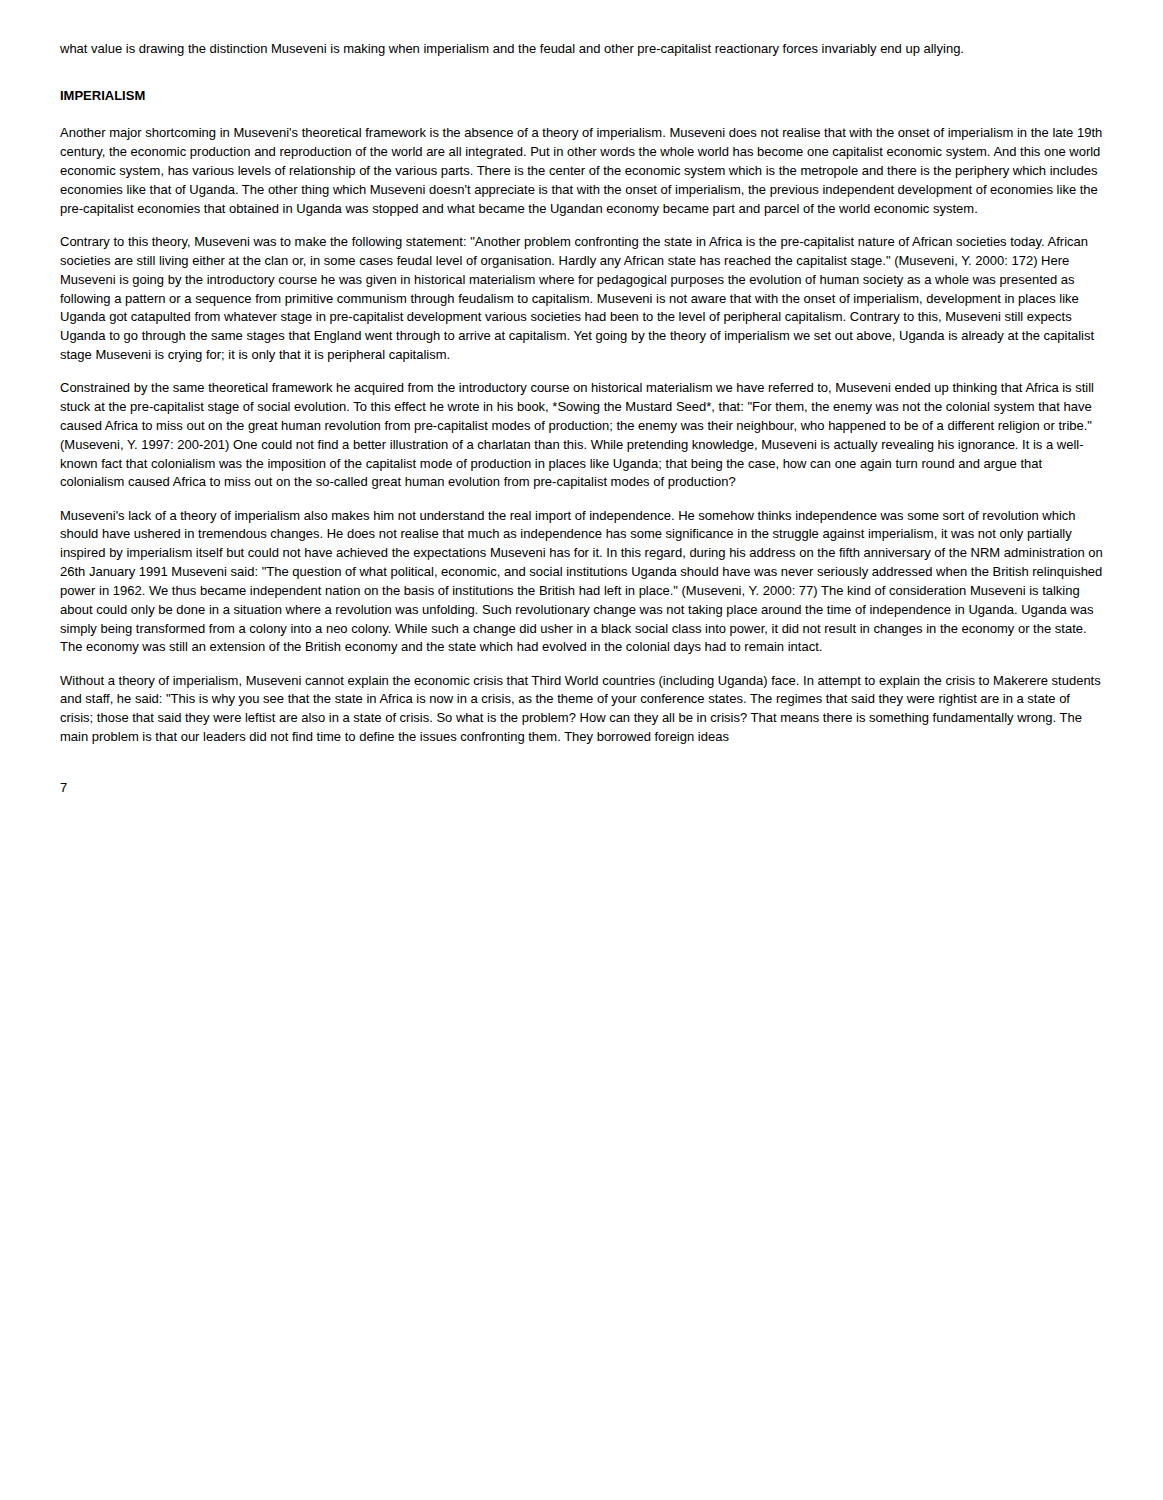what value is drawing the distinction Museveni is making when imperialism and the feudal and other pre-capitalist reactionary forces invariably end up allying.
IMPERIALISM
Another major shortcoming in Museveni's theoretical framework is the absence of a theory of imperialism. Museveni does not realise that with the onset of imperialism in the late 19th century, the economic production and reproduction of the world are all integrated. Put in other words the whole world has become one capitalist economic system. And this one world economic system, has various levels of relationship of the various parts. There is the center of the economic system which is the metropole and there is the periphery which includes economies like that of Uganda. The other thing which Museveni doesn't appreciate is that with the onset of imperialism, the previous independent development of economies like the pre-capitalist economies that obtained in Uganda was stopped and what became the Ugandan economy became part and parcel of the world economic system.
Contrary to this theory, Museveni was to make the following statement: "Another problem confronting the state in Africa is the pre-capitalist nature of African societies today. African societies are still living either at the clan or, in some cases feudal level of organisation. Hardly any African state has reached the capitalist stage." (Museveni, Y. 2000: 172) Here Museveni is going by the introductory course he was given in historical materialism where for pedagogical purposes the evolution of human society as a whole was presented as following a pattern or a sequence from primitive communism through feudalism to capitalism. Museveni is not aware that with the onset of imperialism, development in places like Uganda got catapulted from whatever stage in pre-capitalist development various societies had been to the level of peripheral capitalism. Contrary to this, Museveni still expects Uganda to go through the same stages that England went through to arrive at capitalism. Yet going by the theory of imperialism we set out above, Uganda is already at the capitalist stage Museveni is crying for; it is only that it is peripheral capitalism.
Constrained by the same theoretical framework he acquired from the introductory course on historical materialism we have referred to, Museveni ended up thinking that Africa is still stuck at the pre-capitalist stage of social evolution. To this effect he wrote in his book, *Sowing the Mustard Seed*, that: "For them, the enemy was not the colonial system that have caused Africa to miss out on the great human revolution from pre-capitalist modes of production; the enemy was their neighbour, who happened to be of a different religion or tribe." (Museveni, Y. 1997: 200-201) One could not find a better illustration of a charlatan than this. While pretending knowledge, Museveni is actually revealing his ignorance. It is a well-known fact that colonialism was the imposition of the capitalist mode of production in places like Uganda; that being the case, how can one again turn round and argue that colonialism caused Africa to miss out on the so-called great human evolution from pre-capitalist modes of production?
Museveni's lack of a theory of imperialism also makes him not understand the real import of independence. He somehow thinks independence was some sort of revolution which should have ushered in tremendous changes. He does not realise that much as independence has some significance in the struggle against imperialism, it was not only partially inspired by imperialism itself but could not have achieved the expectations Museveni has for it. In this regard, during his address on the fifth anniversary of the NRM administration on 26th January 1991 Museveni said: "The question of what political, economic, and social institutions Uganda should have was never seriously addressed when the British relinquished power in 1962. We thus became independent nation on the basis of institutions the British had left in place." (Museveni, Y. 2000: 77) The kind of consideration Museveni is talking about could only be done in a situation where a revolution was unfolding. Such revolutionary change was not taking place around the time of independence in Uganda. Uganda was simply being transformed from a colony into a neo colony. While such a change did usher in a black social class into power, it did not result in changes in the economy or the state. The economy was still an extension of the British economy and the state which had evolved in the colonial days had to remain intact.
Without a theory of imperialism, Museveni cannot explain the economic crisis that Third World countries (including Uganda) face. In attempt to explain the crisis to Makerere students and staff, he said: "This is why you see that the state in Africa is now in a crisis, as the theme of your conference states. The regimes that said they were rightist are in a state of crisis; those that said they were leftist are also in a state of crisis. So what is the problem? How can they all be in crisis? That means there is something fundamentally wrong. The main problem is that our leaders did not find time to define the issues confronting them. They borrowed foreign ideas
7